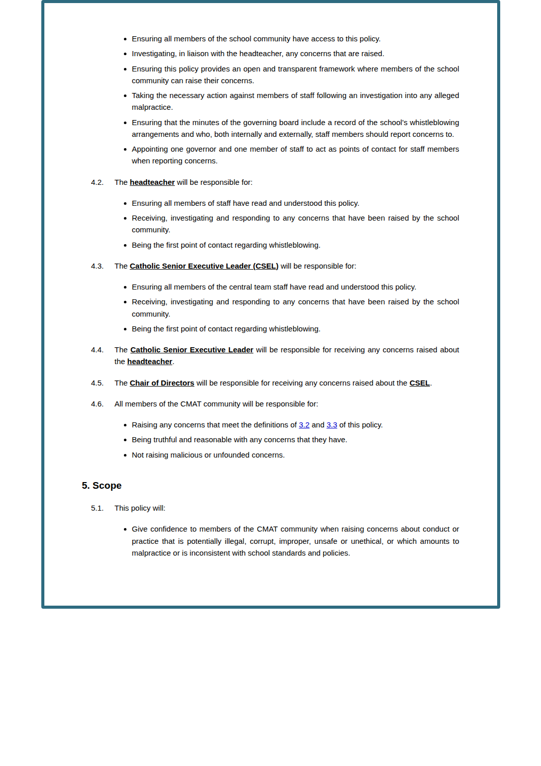Ensuring all members of the school community have access to this policy.
Investigating, in liaison with the headteacher, any concerns that are raised.
Ensuring this policy provides an open and transparent framework where members of the school community can raise their concerns.
Taking the necessary action against members of staff following an investigation into any alleged malpractice.
Ensuring that the minutes of the governing board include a record of the school’s whistleblowing arrangements and who, both internally and externally, staff members should report concerns to.
Appointing one governor and one member of staff to act as points of contact for staff members when reporting concerns.
4.2.
The headteacher will be responsible for:
Ensuring all members of staff have read and understood this policy.
Receiving, investigating and responding to any concerns that have been raised by the school community.
Being the first point of contact regarding whistleblowing.
4.3.
The Catholic Senior Executive Leader (CSEL) will be responsible for:
Ensuring all members of the central team staff have read and understood this policy.
Receiving, investigating and responding to any concerns that have been raised by the school community.
Being the first point of contact regarding whistleblowing.
4.4.
The Catholic Senior Executive Leader will be responsible for receiving any concerns raised about the headteacher.
4.5.
The Chair of Directors will be responsible for receiving any concerns raised about the CSEL.
4.6.
All members of the CMAT community will be responsible for:
Raising any concerns that meet the definitions of 3.2 and 3.3 of this policy.
Being truthful and reasonable with any concerns that they have.
Not raising malicious or unfounded concerns.
5. Scope
5.1.
This policy will:
Give confidence to members of the CMAT community when raising concerns about conduct or practice that is potentially illegal, corrupt, improper, unsafe or unethical, or which amounts to malpractice or is inconsistent with school standards and policies.